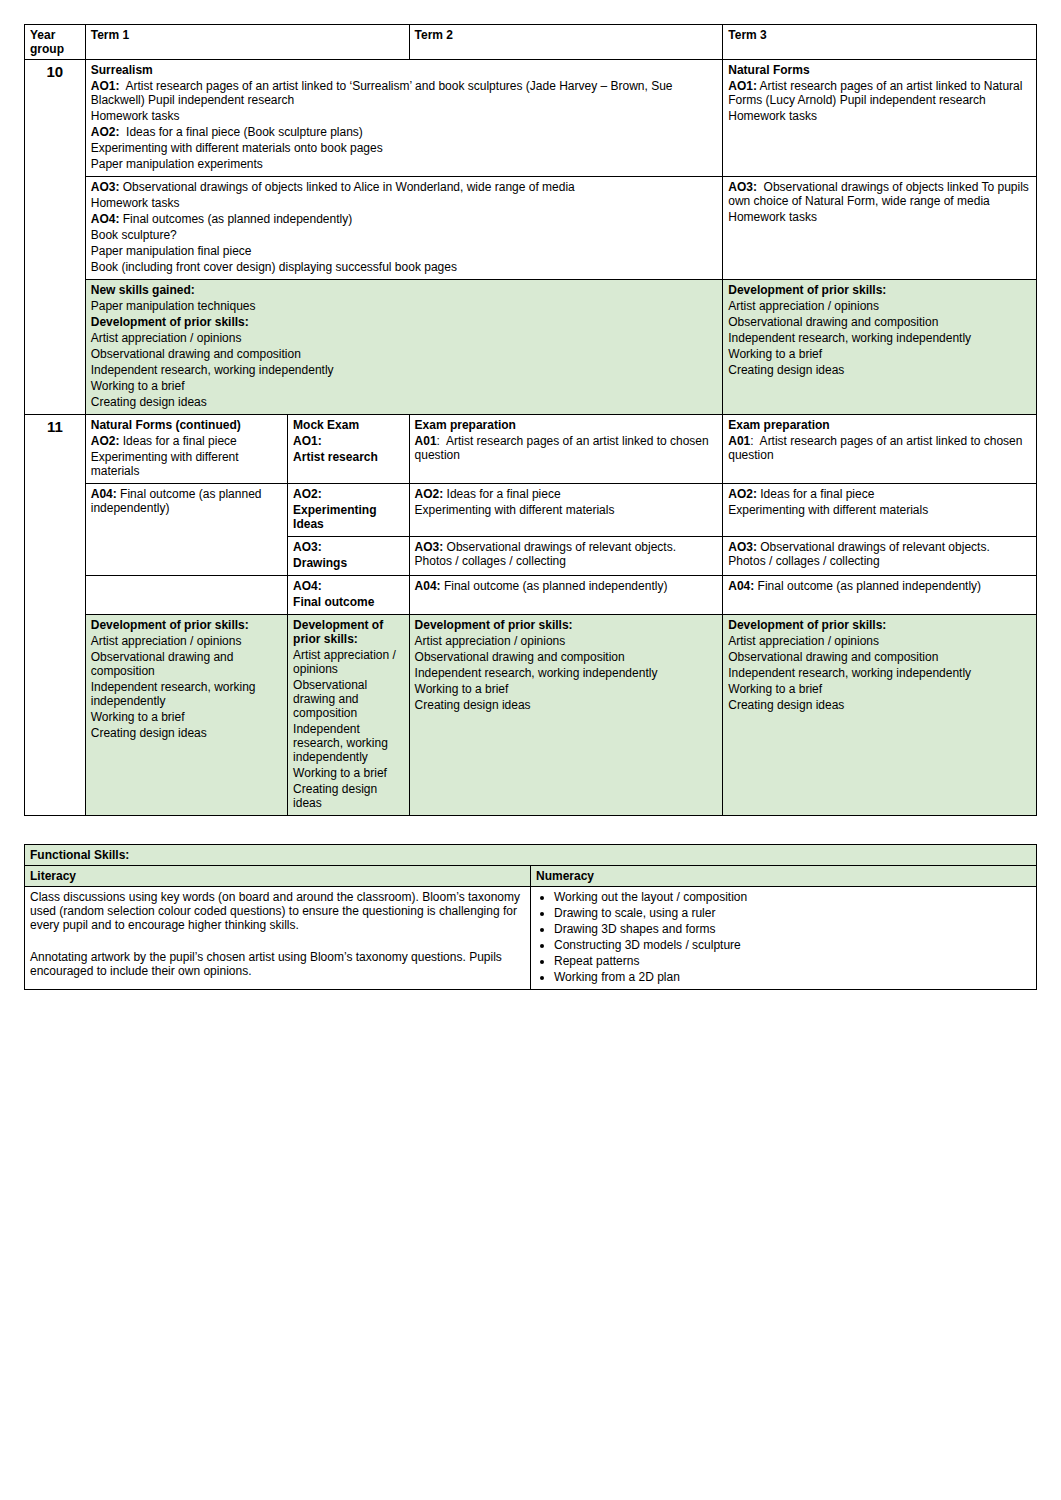| Year group | Term 1 | Term 2 | Term 3 |
| --- | --- | --- | --- |
| 10 | Surrealism AO1: Artist research pages of an artist linked to ‘Surrealism’ and book sculptures (Jade Harvey – Brown, Sue Blackwell) Pupil independent research Homework tasks AO2: Ideas for a final piece (Book sculpture plans) Experimenting with different materials onto book pages Paper manipulation experiments | Natural Forms AO1: Artist research pages of an artist linked to Natural Forms (Lucy Arnold) Pupil independent research Homework tasks |
| AO3: Observational drawings of objects linked to Alice in Wonderland, wide range of media Homework tasks AO4: Final outcomes (as planned independently) Book sculpture? Paper manipulation final piece Book (including front cover design) displaying successful book pages | AO3: Observational drawings of objects linked To pupils own choice of Natural Form, wide range of media Homework tasks |
| New skills gained: Paper manipulation techniques Development of prior skills: Artist appreciation / opinions Observational drawing and composition Independent research, working independently Working to a brief Creating design ideas | Development of prior skills: Artist appreciation / opinions Observational drawing and composition Independent research, working independently Working to a brief Creating design ideas |
| 11 | Natural Forms (continued) AO2: Ideas for a final piece Experimenting with different materials | Mock Exam AO1: Artist research | Exam preparation A01 : Artist research pages of an artist linked to chosen question | Exam preparation A01 : Artist research pages of an artist linked to chosen question |
| A04: Final outcome (as planned independently) | AO2: Experimenting Ideas | AO2: Ideas for a final piece Experimenting with different materials | AO2: Ideas for a final piece Experimenting with different materials |
| AO3: Drawings | AO3: Observational drawings of relevant objects. Photos / collages / collecting | AO3: Observational drawings of relevant objects. Photos / collages / collecting |
| | AO4: Final outcome | A04: Final outcome (as planned independently) | A04: Final outcome (as planned independently) |
| Development of prior skills: Artist appreciation / opinions Observational drawing and composition Independent research, working independently Working to a brief Creating design ideas | Development of prior skills: Artist appreciation / opinions Observational drawing and composition Independent research, working independently Working to a brief Creating design ideas | Development of prior skills: Artist appreciation / opinions Observational drawing and composition Independent research, working independently Working to a brief Creating design ideas | Development of prior skills: Artist appreciation / opinions Observational drawing and composition Independent research, working independently Working to a brief Creating design ideas |
| Functional Skills: |
| --- |
| Literacy | Numeracy |
| Class discussions using key words (on board and around the classroom). Bloom’s taxonomy used (random selection colour coded questions) to ensure the questioning is challenging for every pupil and to encourage higher thinking skills. Annotating artwork by the pupil’s chosen artist using Bloom’s taxonomy questions. Pupils encouraged to include their own opinions. | Working out the layout / composition Drawing to scale, using a ruler Drawing 3D shapes and forms Constructing 3D models / sculpture Repeat patterns Working from a 2D plan |